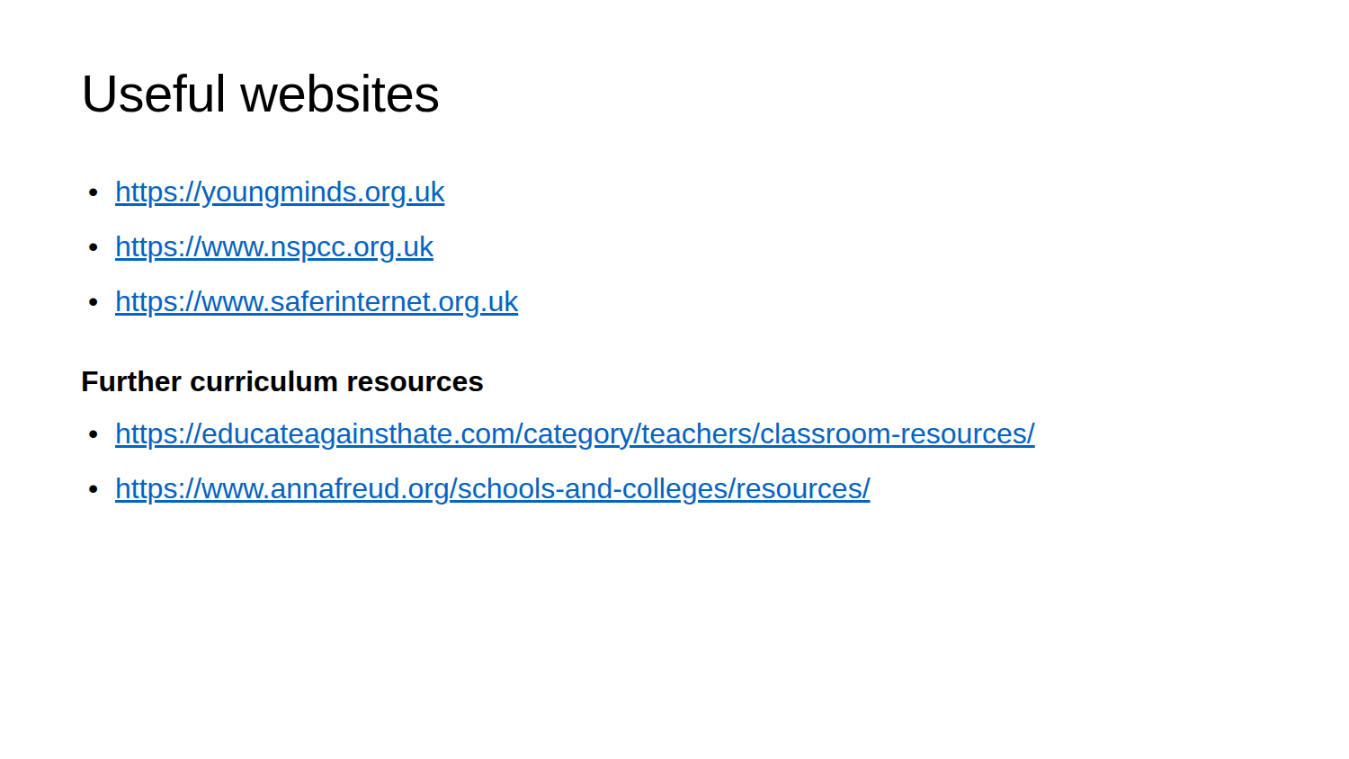Useful websites
https://youngminds.org.uk
https://www.nspcc.org.uk
https://www.saferinternet.org.uk
Further curriculum resources
https://educateagainsthate.com/category/teachers/classroom-resources/
https://www.annafreud.org/schools-and-colleges/resources/